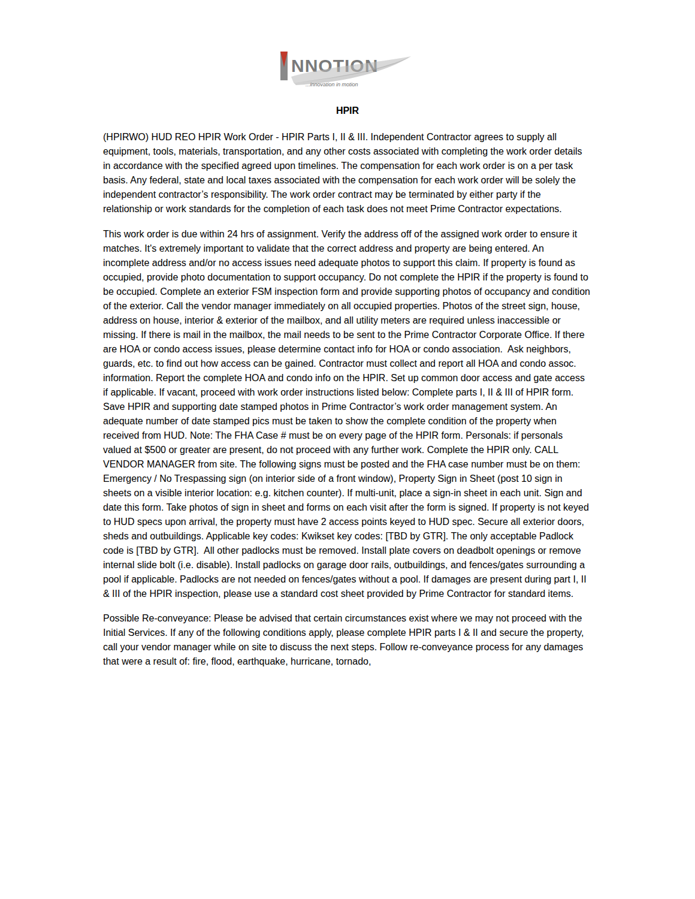NNOTION ...innovation in motion
HPIR
(HPIRWO) HUD REO HPIR Work Order - HPIR Parts I, II & III. Independent Contractor agrees to supply all equipment, tools, materials, transportation, and any other costs associated with completing the work order details in accordance with the specified agreed upon timelines. The compensation for each work order is on a per task basis. Any federal, state and local taxes associated with the compensation for each work order will be solely the independent contractor’s responsibility. The work order contract may be terminated by either party if the relationship or work standards for the completion of each task does not meet Prime Contractor expectations.
This work order is due within 24 hrs of assignment. Verify the address off of the assigned work order to ensure it matches. It's extremely important to validate that the correct address and property are being entered. An incomplete address and/or no access issues need adequate photos to support this claim. If property is found as occupied, provide photo documentation to support occupancy. Do not complete the HPIR if the property is found to be occupied. Complete an exterior FSM inspection form and provide supporting photos of occupancy and condition of the exterior. Call the vendor manager immediately on all occupied properties. Photos of the street sign, house, address on house, interior & exterior of the mailbox, and all utility meters are required unless inaccessible or missing. If there is mail in the mailbox, the mail needs to be sent to the Prime Contractor Corporate Office. If there are HOA or condo access issues, please determine contact info for HOA or condo association. Ask neighbors, guards, etc. to find out how access can be gained. Contractor must collect and report all HOA and condo assoc. information. Report the complete HOA and condo info on the HPIR. Set up common door access and gate access if applicable. If vacant, proceed with work order instructions listed below: Complete parts I, II & III of HPIR form. Save HPIR and supporting date stamped photos in Prime Contractor’s work order management system. An adequate number of date stamped pics must be taken to show the complete condition of the property when received from HUD. Note: The FHA Case # must be on every page of the HPIR form. Personals: if personals valued at $500 or greater are present, do not proceed with any further work. Complete the HPIR only. CALL VENDOR MANAGER from site. The following signs must be posted and the FHA case number must be on them: Emergency / No Trespassing sign (on interior side of a front window), Property Sign in Sheet (post 10 sign in sheets on a visible interior location: e.g. kitchen counter). If multi-unit, place a sign-in sheet in each unit. Sign and date this form. Take photos of sign in sheet and forms on each visit after the form is signed. If property is not keyed to HUD specs upon arrival, the property must have 2 access points keyed to HUD spec. Secure all exterior doors, sheds and outbuildings. Applicable key codes: Kwikset key codes: [TBD by GTR]. The only acceptable Padlock code is [TBD by GTR]. All other padlocks must be removed. Install plate covers on deadbolt openings or remove internal slide bolt (i.e. disable). Install padlocks on garage door rails, outbuildings, and fences/gates surrounding a pool if applicable. Padlocks are not needed on fences/gates without a pool. If damages are present during part I, II & III of the HPIR inspection, please use a standard cost sheet provided by Prime Contractor for standard items.
Possible Re-conveyance: Please be advised that certain circumstances exist where we may not proceed with the Initial Services. If any of the following conditions apply, please complete HPIR parts I & II and secure the property, call your vendor manager while on site to discuss the next steps. Follow re-conveyance process for any damages that were a result of: fire, flood, earthquake, hurricane, tornado,